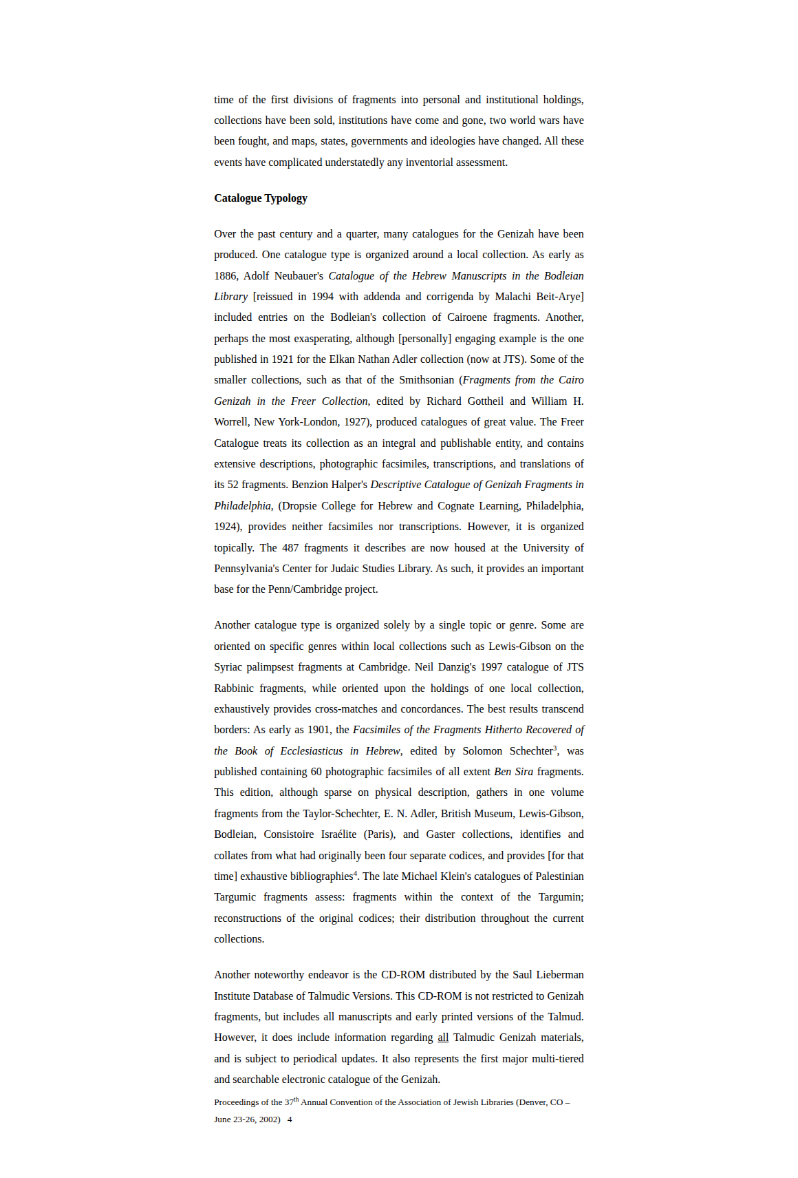time of the first divisions of fragments into personal and institutional holdings, collections have been sold, institutions have come and gone, two world wars have been fought, and maps, states, governments and ideologies have changed. All these events have complicated understatedly any inventorial assessment.
Catalogue Typology
Over the past century and a quarter, many catalogues for the Genizah have been produced. One catalogue type is organized around a local collection. As early as 1886, Adolf Neubauer's Catalogue of the Hebrew Manuscripts in the Bodleian Library [reissued in 1994 with addenda and corrigenda by Malachi Beit-Arye] included entries on the Bodleian's collection of Cairoene fragments. Another, perhaps the most exasperating, although [personally] engaging example is the one published in 1921 for the Elkan Nathan Adler collection (now at JTS). Some of the smaller collections, such as that of the Smithsonian (Fragments from the Cairo Genizah in the Freer Collection, edited by Richard Gottheil and William H. Worrell, New York-London, 1927), produced catalogues of great value. The Freer Catalogue treats its collection as an integral and publishable entity, and contains extensive descriptions, photographic facsimiles, transcriptions, and translations of its 52 fragments. Benzion Halper's Descriptive Catalogue of Genizah Fragments in Philadelphia, (Dropsie College for Hebrew and Cognate Learning, Philadelphia, 1924), provides neither facsimiles nor transcriptions. However, it is organized topically. The 487 fragments it describes are now housed at the University of Pennsylvania's Center for Judaic Studies Library. As such, it provides an important base for the Penn/Cambridge project.
Another catalogue type is organized solely by a single topic or genre. Some are oriented on specific genres within local collections such as Lewis-Gibson on the Syriac palimpsest fragments at Cambridge. Neil Danzig's 1997 catalogue of JTS Rabbinic fragments, while oriented upon the holdings of one local collection, exhaustively provides cross-matches and concordances. The best results transcend borders: As early as 1901, the Facsimiles of the Fragments Hitherto Recovered of the Book of Ecclesiasticus in Hebrew, edited by Solomon Schechter3, was published containing 60 photographic facsimiles of all extent Ben Sira fragments. This edition, although sparse on physical description, gathers in one volume fragments from the Taylor-Schechter, E. N. Adler, British Museum, Lewis-Gibson, Bodleian, Consistoire Israélite (Paris), and Gaster collections, identifies and collates from what had originally been four separate codices, and provides [for that time] exhaustive bibliographies4. The late Michael Klein's catalogues of Palestinian Targumic fragments assess: fragments within the context of the Targumin; reconstructions of the original codices; their distribution throughout the current collections.
Another noteworthy endeavor is the CD-ROM distributed by the Saul Lieberman Institute Database of Talmudic Versions. This CD-ROM is not restricted to Genizah fragments, but includes all manuscripts and early printed versions of the Talmud. However, it does include information regarding all Talmudic Genizah materials, and is subject to periodical updates. It also represents the first major multi-tiered and searchable electronic catalogue of the Genizah.
Proceedings of the 37th Annual Convention of the Association of Jewish Libraries (Denver, CO – June 23-26, 2002) 4